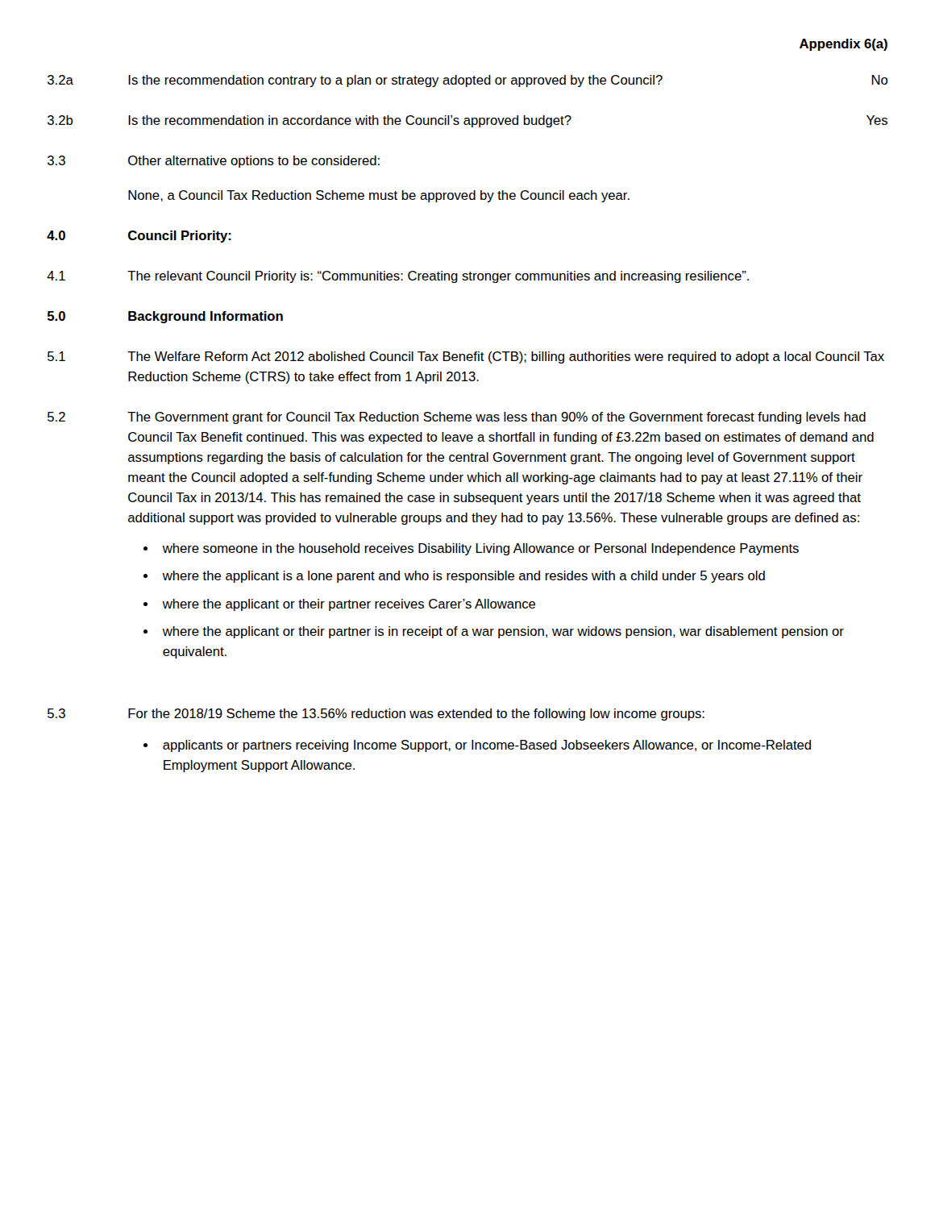Appendix 6(a)
3.2a
Is the recommendation contrary to a plan or strategy adopted or approved by the Council?
No
3.2b
Is the recommendation in accordance with the Council’s approved budget?
Yes
3.3
Other alternative options to be considered:
None, a Council Tax Reduction Scheme must be approved by the Council each year.
4.0
Council Priority:
4.1
The relevant Council Priority is: “Communities: Creating stronger communities and increasing resilience”.
5.0
Background Information
5.1
The Welfare Reform Act 2012 abolished Council Tax Benefit (CTB); billing authorities were required to adopt a local Council Tax Reduction Scheme (CTRS) to take effect from 1 April 2013.
5.2
The Government grant for Council Tax Reduction Scheme was less than 90% of the Government forecast funding levels had Council Tax Benefit continued. This was expected to leave a shortfall in funding of £3.22m based on estimates of demand and assumptions regarding the basis of calculation for the central Government grant. The ongoing level of Government support meant the Council adopted a self-funding Scheme under which all working-age claimants had to pay at least 27.11% of their Council Tax in 2013/14. This has remained the case in subsequent years until the 2017/18 Scheme when it was agreed that additional support was provided to vulnerable groups and they had to pay 13.56%. These vulnerable groups are defined as:
where someone in the household receives Disability Living Allowance or Personal Independence Payments
where the applicant is a lone parent and who is responsible and resides with a child under 5 years old
where the applicant or their partner receives Carer’s Allowance
where the applicant or their partner is in receipt of a war pension, war widows pension, war disablement pension or equivalent.
5.3
For the 2018/19 Scheme the 13.56% reduction was extended to the following low income groups:
applicants or partners receiving Income Support, or Income-Based Jobseekers Allowance, or Income-Related Employment Support Allowance.